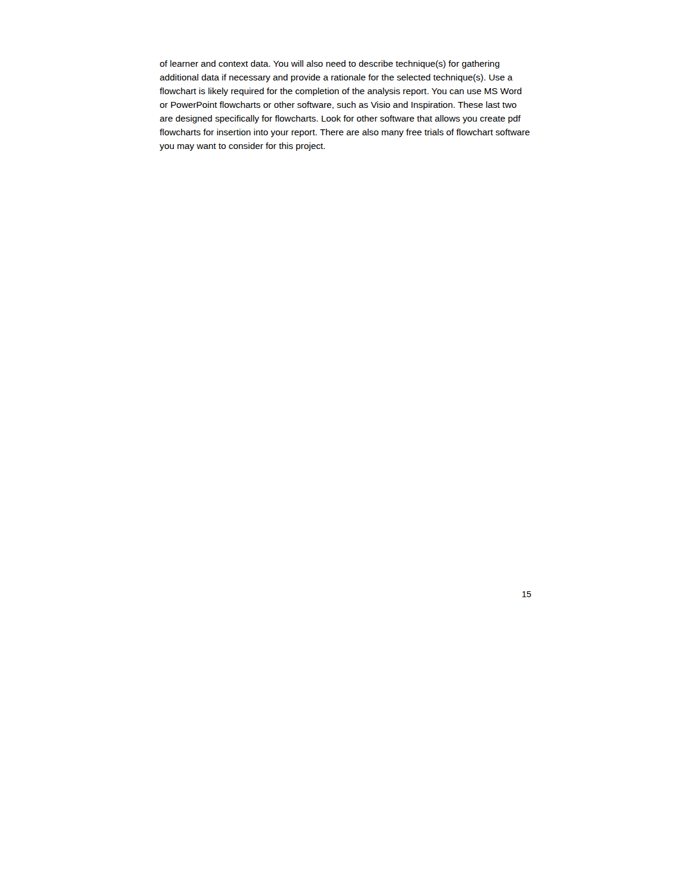of learner and context data. You will also need to describe technique(s) for gathering additional data if necessary and provide a rationale for the selected technique(s). Use a flowchart is likely required for the completion of the analysis report. You can use MS Word or PowerPoint flowcharts or other software, such as Visio and Inspiration. These last two are designed specifically for flowcharts. Look for other software that allows you create pdf flowcharts for insertion into your report. There are also many free trials of flowchart software you may want to consider for this project.
15